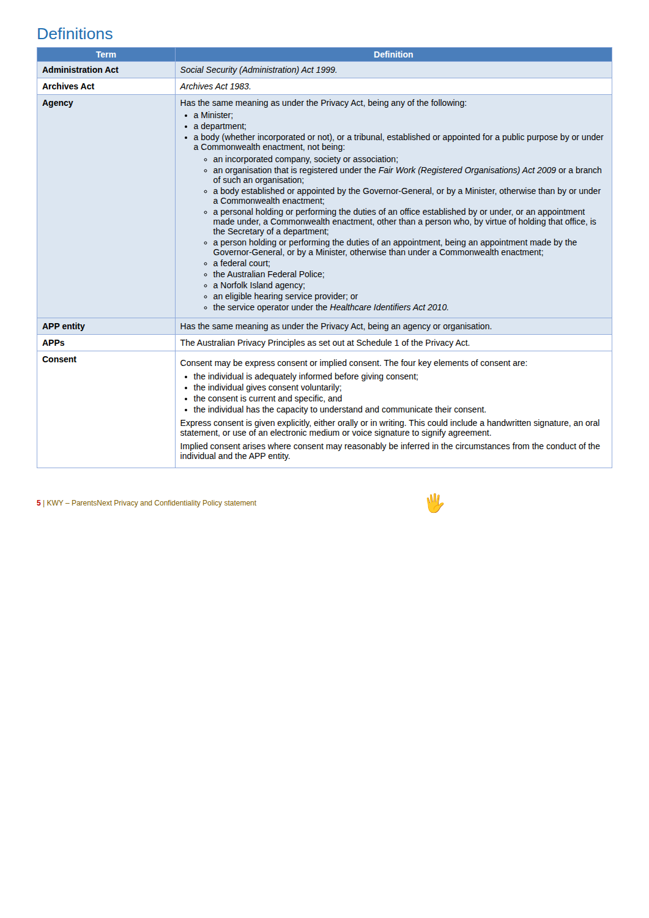Definitions
| Term | Definition |
| --- | --- |
| Administration Act | Social Security (Administration) Act 1999. |
| Archives Act | Archives Act 1983. |
| Agency | Has the same meaning as under the Privacy Act, being any of the following: a Minister; a department; a body (whether incorporated or not), or a tribunal, established or appointed for a public purpose by or under a Commonwealth enactment, not being: an incorporated company, society or association; an organisation that is registered under the Fair Work (Registered Organisations) Act 2009 or a branch of such an organisation; a body established or appointed by the Governor-General, or by a Minister, otherwise than by or under a Commonwealth enactment; a personal holding or performing the duties of an office established by or under, or an appointment made under, a Commonwealth enactment, other than a person who, by virtue of holding that office, is the Secretary of a department; a person holding or performing the duties of an appointment, being an appointment made by the Governor-General, or by a Minister, otherwise than under a Commonwealth enactment; a federal court; the Australian Federal Police; a Norfolk Island agency; an eligible hearing service provider; or the service operator under the Healthcare Identifiers Act 2010. |
| APP entity | Has the same meaning as under the Privacy Act, being an agency or organisation. |
| APPs | The Australian Privacy Principles as set out at Schedule 1 of the Privacy Act. |
| Consent | Consent may be express consent or implied consent. The four key elements of consent are: the individual is adequately informed before giving consent; the individual gives consent voluntarily; the consent is current and specific, and the individual has the capacity to understand and communicate their consent. Express consent is given explicitly, either orally or in writing. This could include a handwritten signature, an oral statement, or use of an electronic medium or voice signature to signify agreement. Implied consent arises where consent may reasonably be inferred in the circumstances from the conduct of the individual and the APP entity. |
5 | KWY – ParentsNext Privacy and Confidentiality Policy statement
🖐